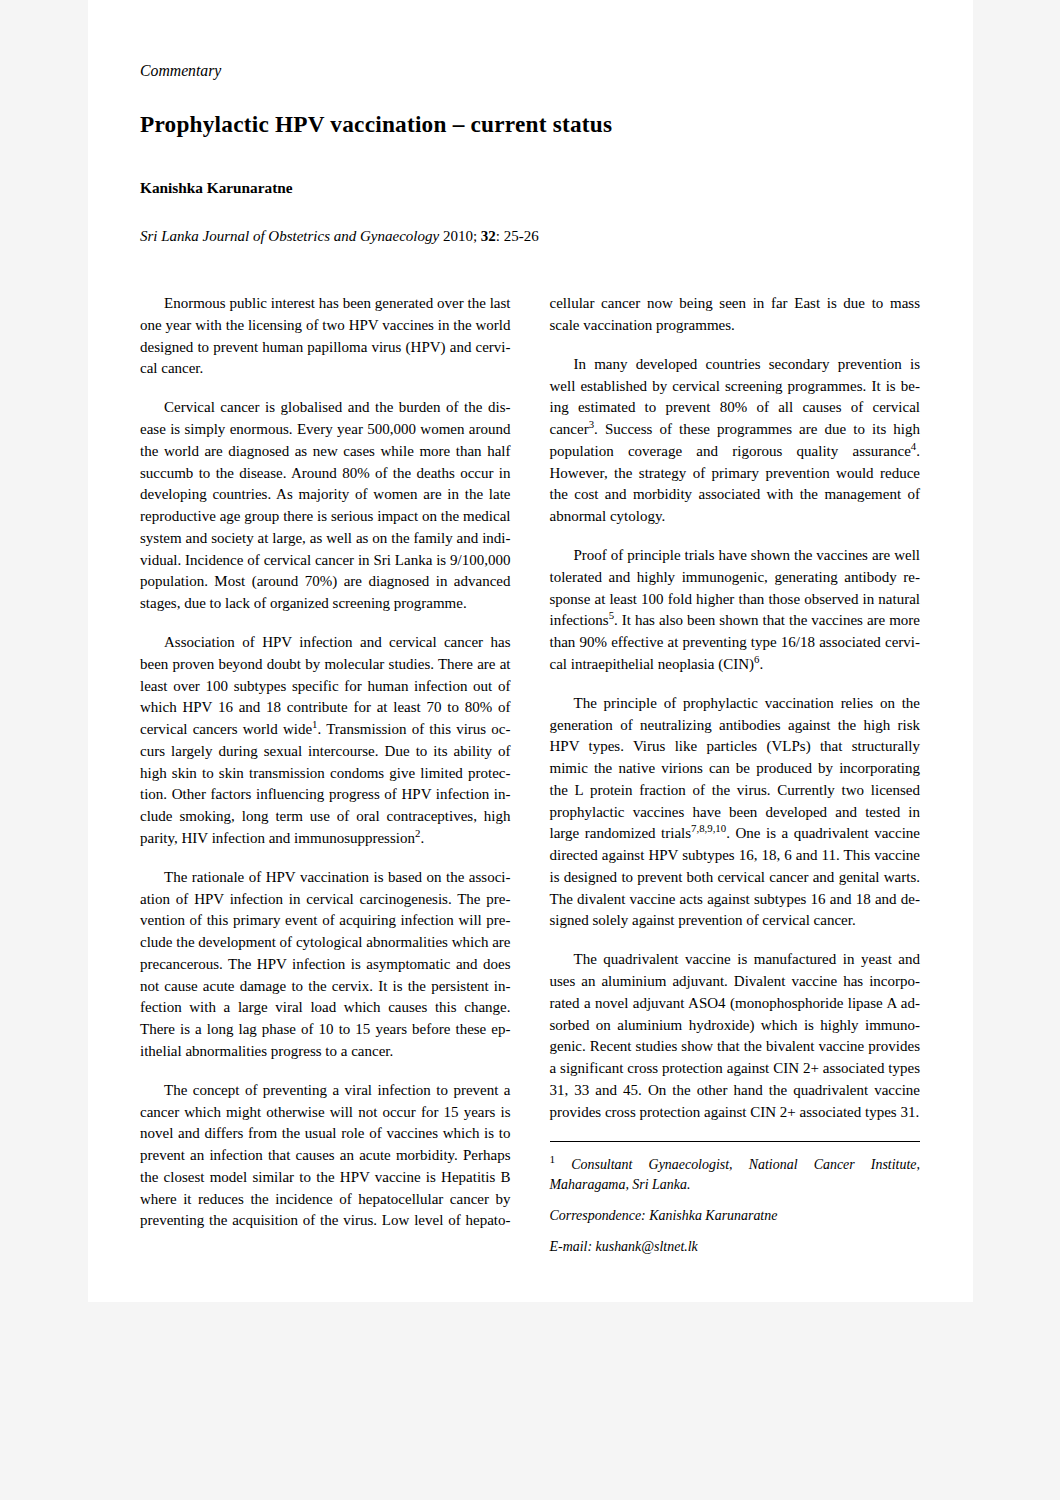Commentary
Prophylactic HPV vaccination – current status
Kanishka Karunaratne
Sri Lanka Journal of Obstetrics and Gynaecology 2010; 32: 25-26
Enormous public interest has been generated over the last one year with the licensing of two HPV vaccines in the world designed to prevent human papilloma virus (HPV) and cervical cancer.
Cervical cancer is globalised and the burden of the disease is simply enormous. Every year 500,000 women around the world are diagnosed as new cases while more than half succumb to the disease. Around 80% of the deaths occur in developing countries. As majority of women are in the late reproductive age group there is serious impact on the medical system and society at large, as well as on the family and individual. Incidence of cervical cancer in Sri Lanka is 9/100,000 population. Most (around 70%) are diagnosed in advanced stages, due to lack of organized screening programme.
Association of HPV infection and cervical cancer has been proven beyond doubt by molecular studies. There are at least over 100 subtypes specific for human infection out of which HPV 16 and 18 contribute for at least 70 to 80% of cervical cancers world wide1. Transmission of this virus occurs largely during sexual intercourse. Due to its ability of high skin to skin transmission condoms give limited protection. Other factors influencing progress of HPV infection include smoking, long term use of oral contraceptives, high parity, HIV infection and immunosuppression2.
The rationale of HPV vaccination is based on the association of HPV infection in cervical carcinogenesis. The prevention of this primary event of acquiring infection will preclude the development of cytological abnormalities which are precancerous. The HPV infection is asymptomatic and does not cause acute damage to the cervix. It is the persistent infection with a large viral load which causes this change. There is a long lag phase of 10 to 15 years before these epithelial abnormalities progress to a cancer.
The concept of preventing a viral infection to prevent a cancer which might otherwise will not occur for 15 years is novel and differs from the usual role of vaccines which is to prevent an infection that causes an acute morbidity. Perhaps the closest model similar to the HPV vaccine is Hepatitis B where it reduces the incidence of hepatocellular cancer by preventing the acquisition of the virus. Low level of hepatocellular cancer now being seen in far East is due to mass scale vaccination programmes.
In many developed countries secondary prevention is well established by cervical screening programmes. It is being estimated to prevent 80% of all causes of cervical cancer3. Success of these programmes are due to its high population coverage and rigorous quality assurance4. However, the strategy of primary prevention would reduce the cost and morbidity associated with the management of abnormal cytology.
Proof of principle trials have shown the vaccines are well tolerated and highly immunogenic, generating antibody response at least 100 fold higher than those observed in natural infections5. It has also been shown that the vaccines are more than 90% effective at preventing type 16/18 associated cervical intraepithelial neoplasia (CIN)6.
The principle of prophylactic vaccination relies on the generation of neutralizing antibodies against the high risk HPV types. Virus like particles (VLPs) that structurally mimic the native virions can be produced by incorporating the L protein fraction of the virus. Currently two licensed prophylactic vaccines have been developed and tested in large randomized trials7,8,9,10. One is a quadrivalent vaccine directed against HPV subtypes 16, 18, 6 and 11. This vaccine is designed to prevent both cervical cancer and genital warts. The divalent vaccine acts against subtypes 16 and 18 and designed solely against prevention of cervical cancer.
The quadrivalent vaccine is manufactured in yeast and uses an aluminium adjuvant. Divalent vaccine has incorporated a novel adjuvant ASO4 (monophosphoride lipase A adsorbed on aluminium hydroxide) which is highly immunogenic. Recent studies show that the bivalent vaccine provides a significant cross protection against CIN 2+ associated types 31, 33 and 45. On the other hand the quadrivalent vaccine provides cross protection against CIN 2+ associated types 31.
1 Consultant Gynaecologist, National Cancer Institute, Maharagama, Sri Lanka.
Correspondence: Kanishka Karunaratne
E-mail: kushank@sltnet.lk